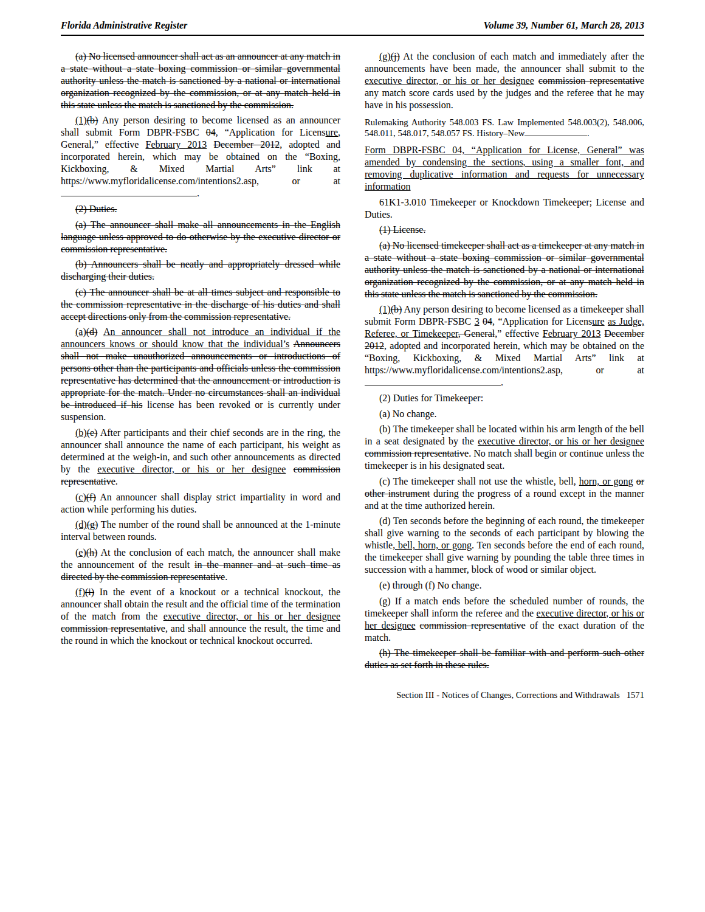Florida Administrative Register Volume 39, Number 61, March 28, 2013
(a) No licensed announcer shall act as an announcer at any match in a state without a state boxing commission or similar governmental authority unless the match is sanctioned by a national or international organization recognized by the commission, or at any match held in this state unless the match is sanctioned by the commission.
(1)(b) Any person desiring to become licensed as an announcer shall submit Form DBPR-FSBC 04, “Application for Licensure, General,” effective February 2013 December 2012, adopted and incorporated herein, which may be obtained on the “Boxing, Kickboxing, & Mixed Martial Arts” link at https://www.myfloridalicense.com/intentions2.asp, or at .
(2) Duties.
(a) The announcer shall make all announcements in the English language unless approved to do otherwise by the executive director or commission representative.
(b) Announcers shall be neatly and appropriately dressed while discharging their duties.
(c) The announcer shall be at all times subject and responsible to the commission representative in the discharge of his duties and shall accept directions only from the commission representative.
(a)(d) An announcer shall not introduce an individual if the announcers knows or should know that the individual’s Announcers shall not make unauthorized announcements or introductions of persons other than the participants and officials unless the commission representative has determined that the announcement or introduction is appropriate for the match. Under no circumstances shall an individual be introduced if his license has been revoked or is currently under suspension.
(b)(e) After participants and their chief seconds are in the ring, the announcer shall announce the name of each participant, his weight as determined at the weigh-in, and such other announcements as directed by the executive director, or his or her designee commission representative.
(c)(f) An announcer shall display strict impartiality in word and action while performing his duties.
(d)(g) The number of the round shall be announced at the 1-minute interval between rounds.
(e)(h) At the conclusion of each match, the announcer shall make the announcement of the result in the manner and at such time as directed by the commission representative.
(f)(i) In the event of a knockout or a technical knockout, the announcer shall obtain the result and the official time of the termination of the match from the executive director, or his or her designee commission representative, and shall announce the result, the time and the round in which the knockout or technical knockout occurred.
(g)(j) At the conclusion of each match and immediately after the announcements have been made, the announcer shall submit to the executive director, or his or her designee commission representative any match score cards used by the judges and the referee that he may have in his possession.
Rulemaking Authority 548.003 FS. Law Implemented 548.003(2), 548.006, 548.011, 548.017, 548.057 FS. History–New .
Form DBPR-FSBC 04, “Application for License, General” was amended by condensing the sections, using a smaller font, and removing duplicative information and requests for unnecessary information
61K1-3.010 Timekeeper or Knockdown Timekeeper; License and Duties.
(1) License.
(a) No licensed timekeeper shall act as a timekeeper at any match in a state without a state boxing commission or similar governmental authority unless the match is sanctioned by a national or international organization recognized by the commission, or at any match held in this state unless the match is sanctioned by the commission.
(1)(b) Any person desiring to become licensed as a timekeeper shall submit Form DBPR-FSBC 3 04, “Application for Licensure as Judge, Referee, or Timekeeper, General,” effective February 2013 December 2012, adopted and incorporated herein, which may be obtained on the “Boxing, Kickboxing, & Mixed Martial Arts” link at https://www.myfloridalicense.com/intentions2.asp, or at .
(2) Duties for Timekeeper:
(a) No change.
(b) The timekeeper shall be located within his arm length of the bell in a seat designated by the executive director, or his or her designee commission representative. No match shall begin or continue unless the timekeeper is in his designated seat.
(c) The timekeeper shall not use the whistle, bell, horn, or gong or other instrument during the progress of a round except in the manner and at the time authorized herein.
(d) Ten seconds before the beginning of each round, the timekeeper shall give warning to the seconds of each participant by blowing the whistle, bell, horn, or gong. Ten seconds before the end of each round, the timekeeper shall give warning by pounding the table three times in succession with a hammer, block of wood or similar object.
(e) through (f) No change.
(g) If a match ends before the scheduled number of rounds, the timekeeper shall inform the referee and the executive director, or his or her designee commission representative of the exact duration of the match.
(h) The timekeeper shall be familiar with and perform such other duties as set forth in these rules.
Section III - Notices of Changes, Corrections and Withdrawals 1571